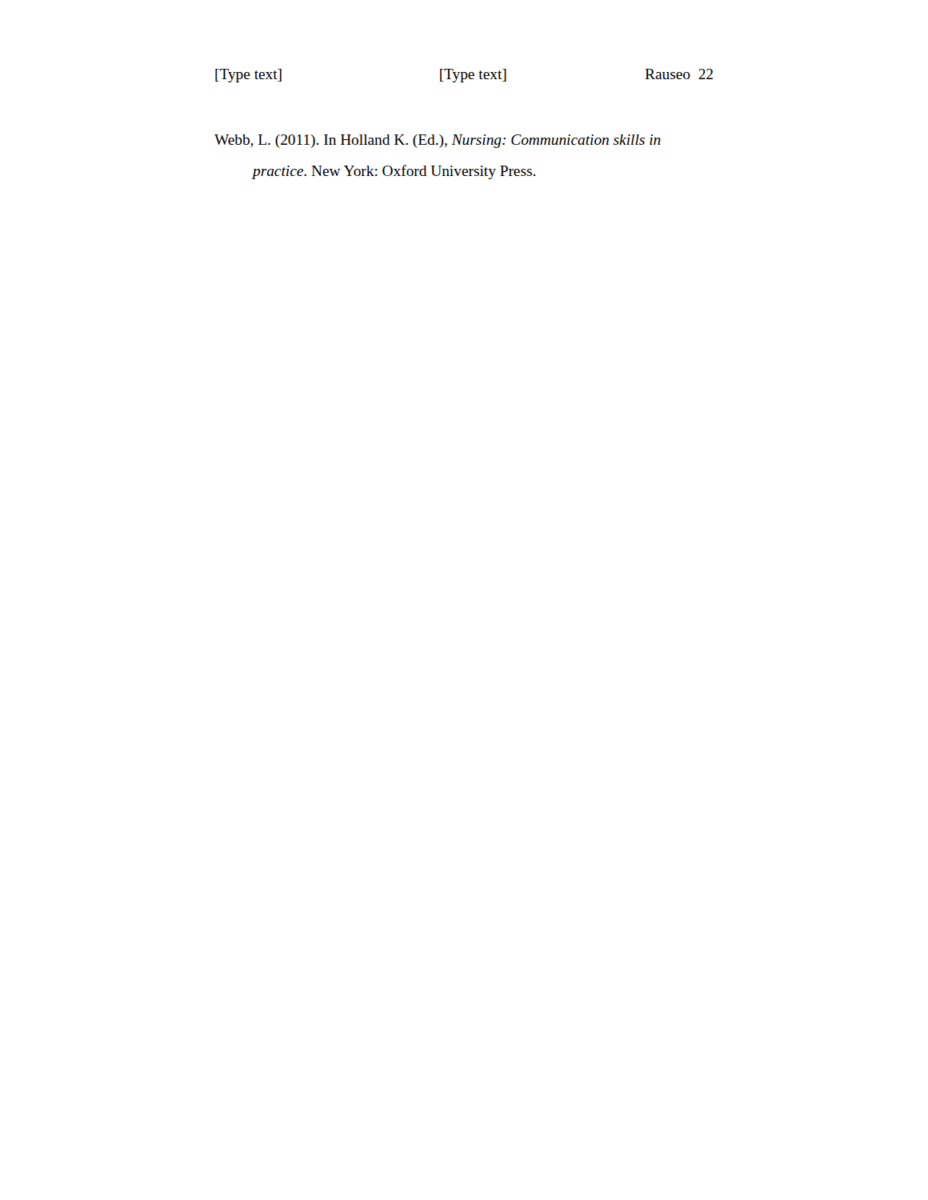[Type text] [Type text] Rauseo 22
Webb, L. (2011). In Holland K. (Ed.), Nursing: Communication skills in practice. New York: Oxford University Press.